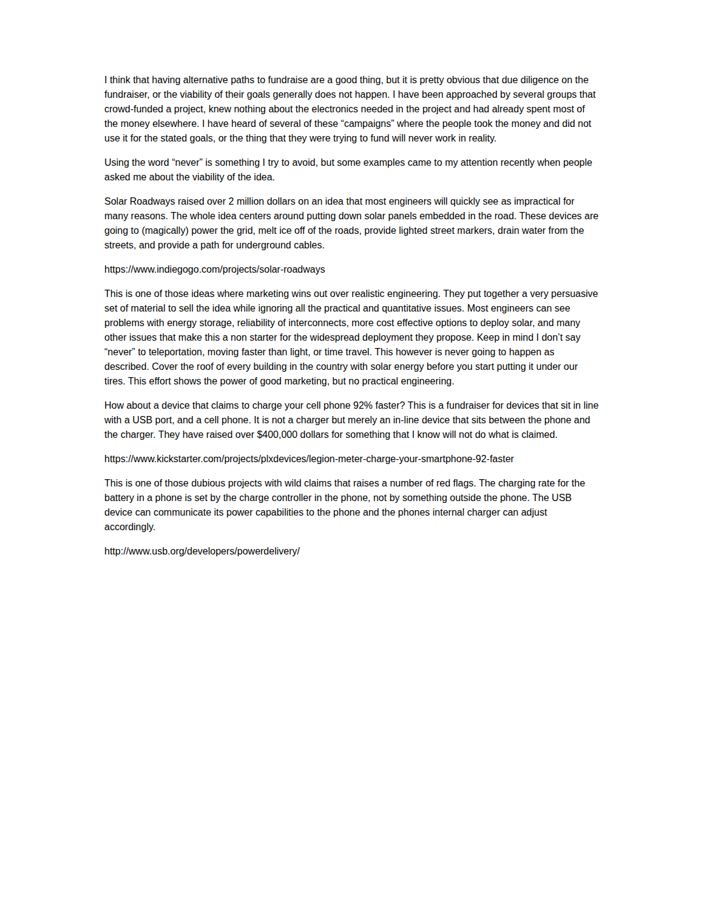I think that having alternative paths to fundraise are a good thing, but it is pretty obvious that due diligence on the fundraiser, or the viability of their goals generally does not happen. I have been approached by several groups that crowd-funded a project, knew nothing about the electronics needed in the project and had already spent most of the money elsewhere. I have heard of several of these “campaigns” where the people took the money and did not use it for the stated goals, or the thing that they were trying to fund will never work in reality.
Using the word “never” is something I try to avoid, but some examples came to my attention recently when people asked me about the viability of the idea.
Solar Roadways raised over 2 million dollars on an idea that most engineers will quickly see as impractical for many reasons. The whole idea centers around putting down solar panels embedded in the road. These devices are going to (magically) power the grid, melt ice off of the roads, provide lighted street markers, drain water from the streets, and provide a path for underground cables.
https://www.indiegogo.com/projects/solar-roadways
This is one of those ideas where marketing wins out over realistic engineering. They put together a very persuasive set of material to sell the idea while ignoring all the practical and quantitative issues. Most engineers can see problems with energy storage, reliability of interconnects, more cost effective options to deploy solar, and many other issues that make this a non starter for the widespread deployment they propose. Keep in mind I don’t say “never” to teleportation, moving faster than light, or time travel. This however is never going to happen as described. Cover the roof of every building in the country with solar energy before you start putting it under our tires. This effort shows the power of good marketing, but no practical engineering.
How about a device that claims to charge your cell phone 92% faster? This is a fundraiser for devices that sit in line with a USB port, and a cell phone. It is not a charger but merely an in-line device that sits between the phone and the charger. They have raised over $400,000 dollars for something that I know will not do what is claimed.
https://www.kickstarter.com/projects/plxdevices/legion-meter-charge-your-smartphone-92-faster
This is one of those dubious projects with wild claims that raises a number of red flags. The charging rate for the battery in a phone is set by the charge controller in the phone, not by something outside the phone. The USB device can communicate its power capabilities to the phone and the phones internal charger can adjust accordingly.
http://www.usb.org/developers/powerdelivery/